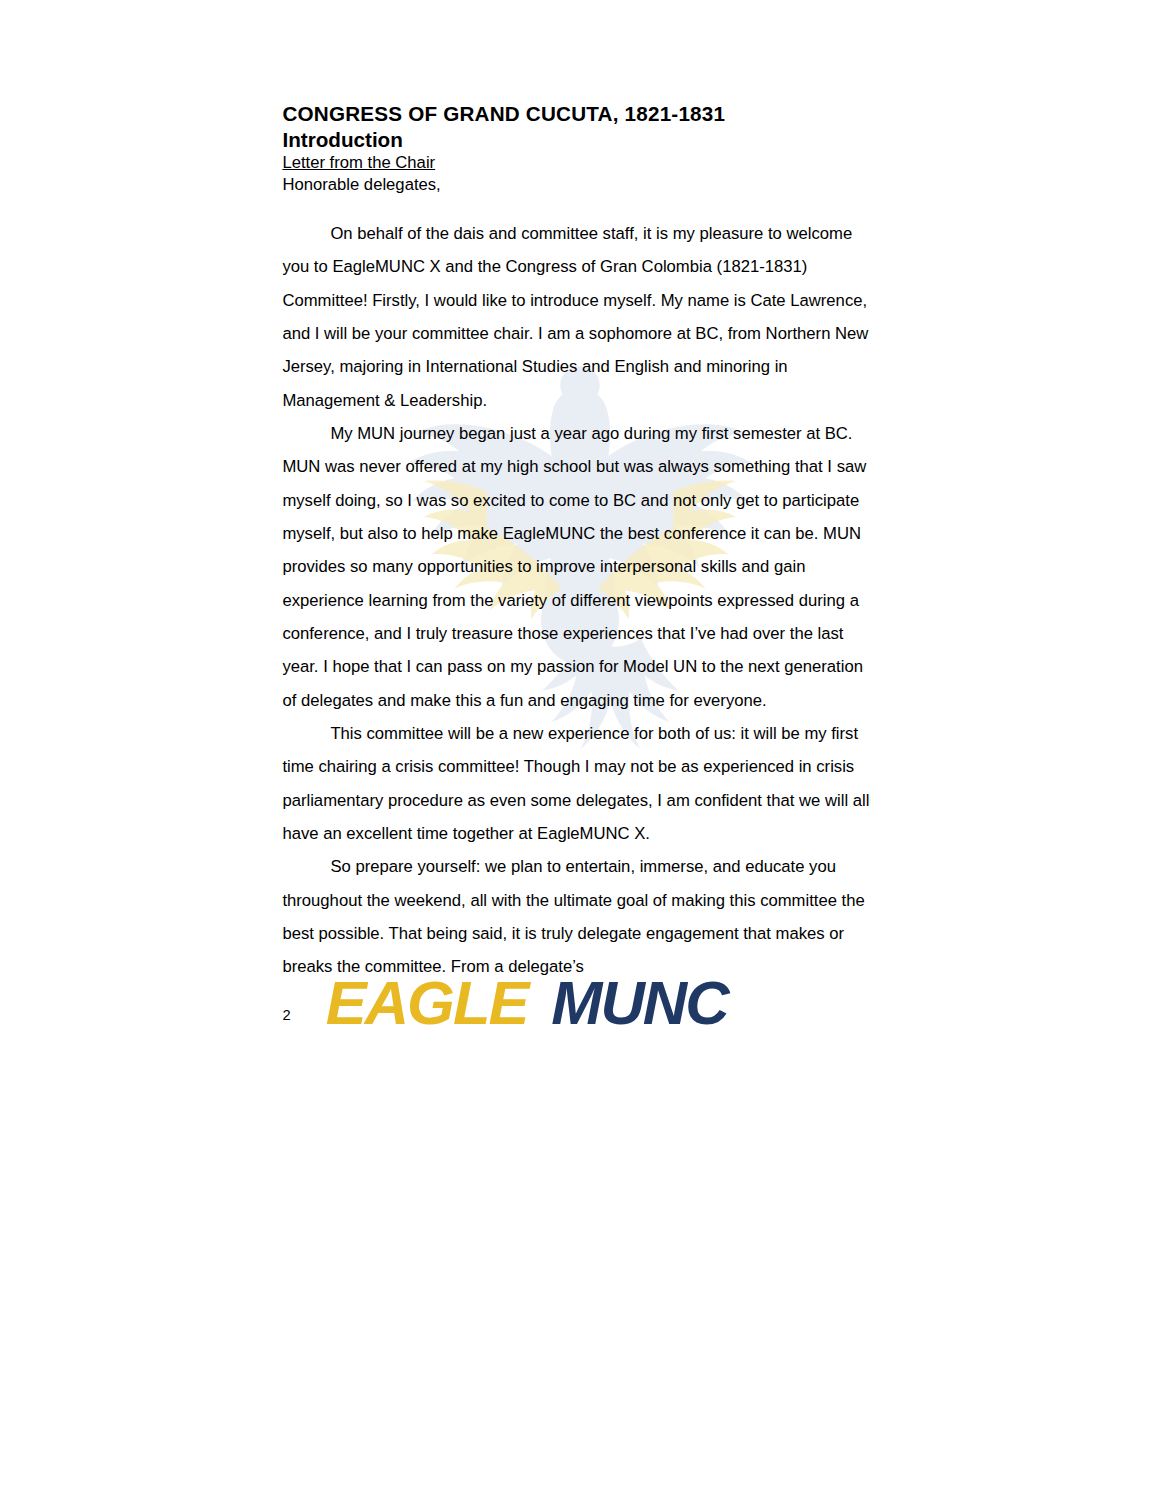CONGRESS OF GRAND CUCUTA, 1821-1831
Introduction
Letter from the Chair
Honorable delegates,
On behalf of the dais and committee staff, it is my pleasure to welcome you to EagleMUNC X and the Congress of Gran Colombia (1821-1831) Committee! Firstly, I would like to introduce myself. My name is Cate Lawrence, and I will be your committee chair. I am a sophomore at BC, from Northern New Jersey, majoring in International Studies and English and minoring in Management & Leadership.
My MUN journey began just a year ago during my first semester at BC. MUN was never offered at my high school but was always something that I saw myself doing, so I was so excited to come to BC and not only get to participate myself, but also to help make EagleMUNC the best conference it can be. MUN provides so many opportunities to improve interpersonal skills and gain experience learning from the variety of different viewpoints expressed during a conference, and I truly treasure those experiences that I’ve had over the last year. I hope that I can pass on my passion for Model UN to the next generation of delegates and make this a fun and engaging time for everyone.
This committee will be a new experience for both of us: it will be my first time chairing a crisis committee! Though I may not be as experienced in crisis parliamentary procedure as even some delegates, I am confident that we will all have an excellent time together at EagleMUNC X.
So prepare yourself: we plan to entertain, immerse, and educate you throughout the weekend, all with the ultimate goal of making this committee the best possible. That being said, it is truly delegate engagement that makes or breaks the committee. From a delegate’s
2
EAGLE MUNC